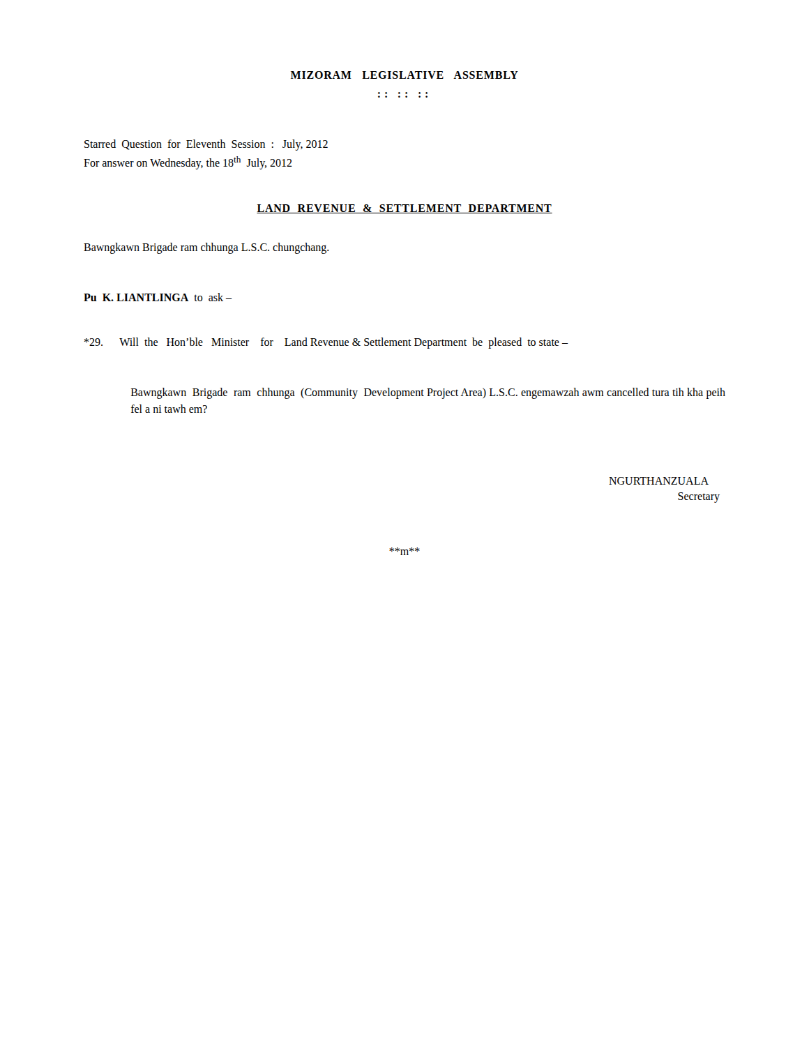MIZORAM LEGISLATIVE ASSEMBLY
:: :: ::
Starred Question for Eleventh Session : July, 2012
For answer on Wednesday, the 18th July, 2012
LAND REVENUE & SETTLEMENT DEPARTMENT
Bawngkawn Brigade ram chhunga L.S.C. chungchang.
Pu K. LIANTLINGA to ask –
*29.
Will the Hon’ble Minister for Land Revenue & Settlement Department be pleased to state –
Bawngkawn Brigade ram chhunga (Community Development Project Area) L.S.C. engemawzah awm cancelled tura tih kha peih fel a ni tawh em?
NGURTHANZUALA
Secretary
**m**